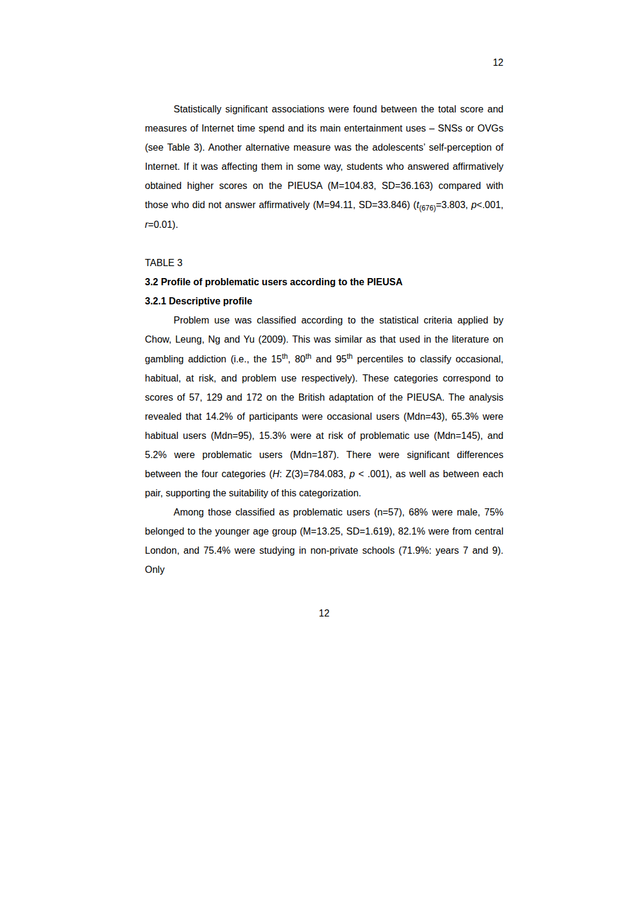12
Statistically significant associations were found between the total score and measures of Internet time spend and its main entertainment uses – SNSs or OVGs (see Table 3). Another alternative measure was the adolescents’ self-perception of Internet. If it was affecting them in some way, students who answered affirmatively obtained higher scores on the PIEUSA (M=104.83, SD=36.163) compared with those who did not answer affirmatively (M=94.11, SD=33.846) (t(676)=3.803, p<.001, r=0.01).
TABLE 3
3.2 Profile of problematic users according to the PIEUSA
3.2.1 Descriptive profile
Problem use was classified according to the statistical criteria applied by Chow, Leung, Ng and Yu (2009). This was similar as that used in the literature on gambling addiction (i.e., the 15th, 80th and 95th percentiles to classify occasional, habitual, at risk, and problem use respectively). These categories correspond to scores of 57, 129 and 172 on the British adaptation of the PIEUSA. The analysis revealed that 14.2% of participants were occasional users (Mdn=43), 65.3% were habitual users (Mdn=95), 15.3% were at risk of problematic use (Mdn=145), and 5.2% were problematic users (Mdn=187). There were significant differences between the four categories (H: Z(3)=784.083, p < .001), as well as between each pair, supporting the suitability of this categorization.
Among those classified as problematic users (n=57), 68% were male, 75% belonged to the younger age group (M=13.25, SD=1.619), 82.1% were from central London, and 75.4% were studying in non-private schools (71.9%: years 7 and 9). Only
12